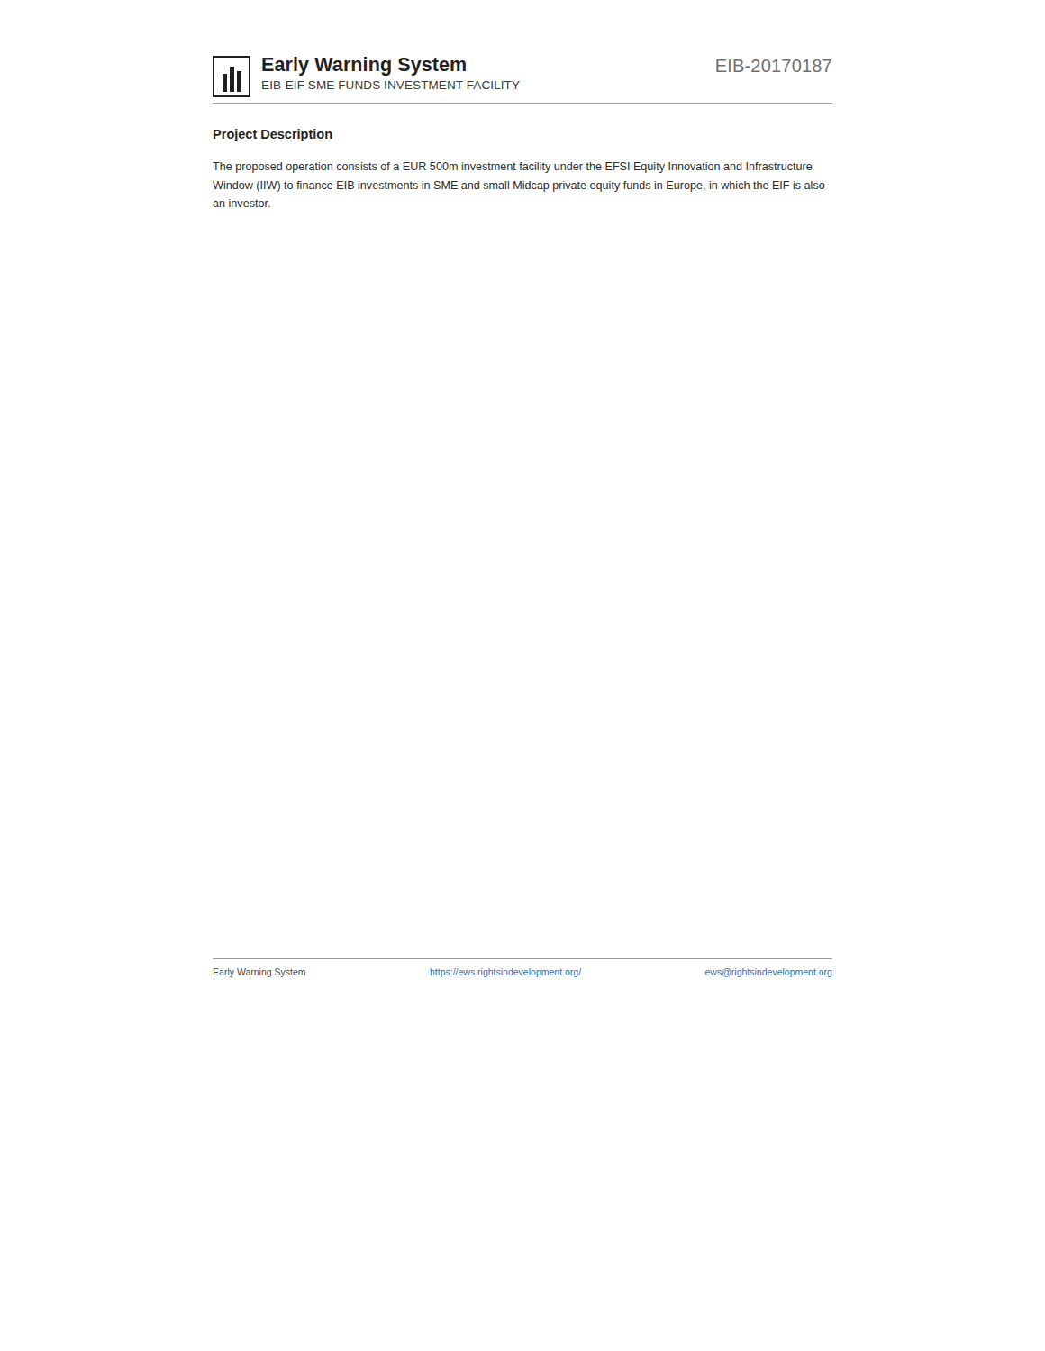Early Warning System
EIB-EIF SME FUNDS INVESTMENT FACILITY
EIB-20170187
Project Description
The proposed operation consists of a EUR 500m investment facility under the EFSI Equity Innovation and Infrastructure Window (IIW) to finance EIB investments in SME and small Midcap private equity funds in Europe, in which the EIF is also an investor.
Early Warning System
https://ews.rightsindevelopment.org/
ews@rightsindevelopment.org